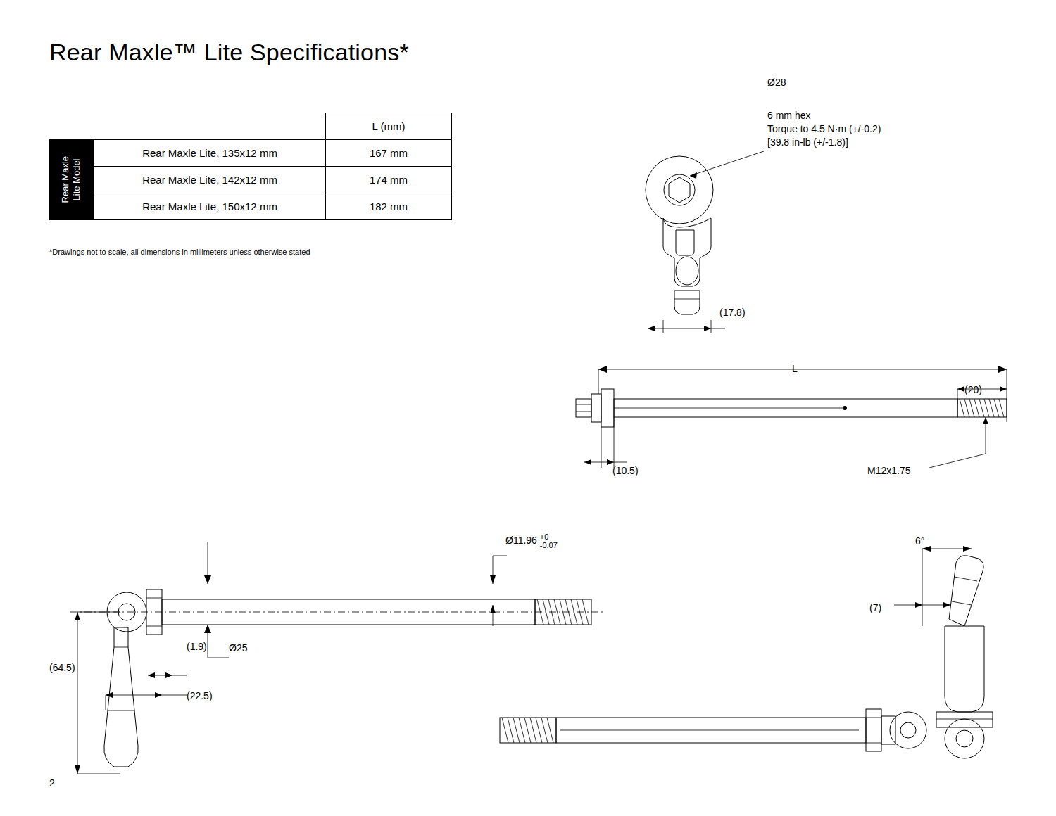Rear Maxle™ Lite Specifications*
| | | L (mm) |
| Rear Maxle Lite Model | Rear Maxle Lite, 135x12 mm | 167 mm |
| Rear Maxle Lite, 142x12 mm | 174 mm |
| Rear Maxle Lite, 150x12 mm | 182 mm |
*Drawings not to scale, all dimensions in millimeters unless otherwise stated
2
Ø28
6 mm hex
Torque to 4.5 N·m (+/-0.2)
[39.8 in-lb (+/-1.8)]
(17.8)
L
(20)
(10.5)
M12x1.75
(64.5)
(1.9)
(22.5)
Ø25
Ø11.96 +0
-0.07
6°
(7)